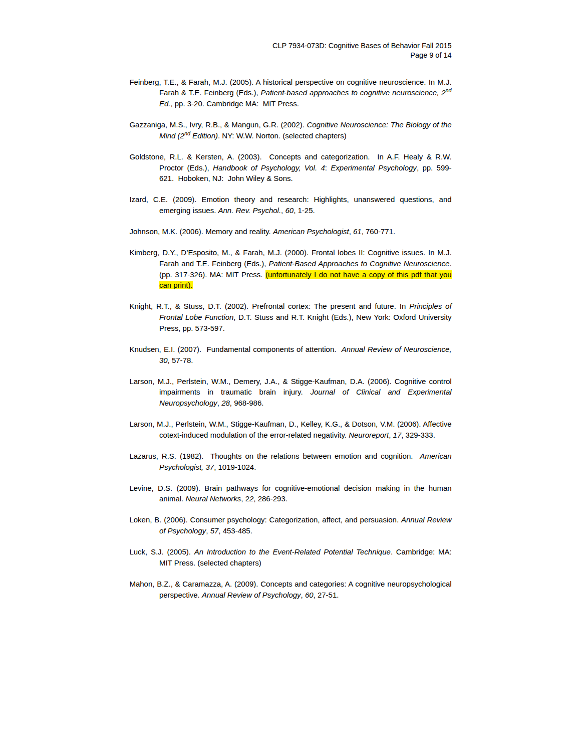CLP 7934-073D: Cognitive Bases of Behavior Fall 2015
Page 9 of 14
Feinberg, T.E., & Farah, M.J. (2005). A historical perspective on cognitive neuroscience. In M.J. Farah & T.E. Feinberg (Eds.), Patient-based approaches to cognitive neuroscience, 2nd Ed., pp. 3-20. Cambridge MA: MIT Press.
Gazzaniga, M.S., Ivry, R.B., & Mangun, G.R. (2002). Cognitive Neuroscience: The Biology of the Mind (2nd Edition). NY: W.W. Norton. (selected chapters)
Goldstone, R.L. & Kersten, A. (2003). Concepts and categorization. In A.F. Healy & R.W. Proctor (Eds.), Handbook of Psychology, Vol. 4: Experimental Psychology, pp. 599-621. Hoboken, NJ: John Wiley & Sons.
Izard, C.E. (2009). Emotion theory and research: Highlights, unanswered questions, and emerging issues. Ann. Rev. Psychol., 60, 1-25.
Johnson, M.K. (2006). Memory and reality. American Psychologist, 61, 760-771.
Kimberg, D.Y., D’Esposito, M., & Farah, M.J. (2000). Frontal lobes II: Cognitive issues. In M.J. Farah and T.E. Feinberg (Eds.), Patient-Based Approaches to Cognitive Neuroscience. (pp. 317-326). MA: MIT Press. (unfortunately I do not have a copy of this pdf that you can print).
Knight, R.T., & Stuss, D.T. (2002). Prefrontal cortex: The present and future. In Principles of Frontal Lobe Function, D.T. Stuss and R.T. Knight (Eds.), New York: Oxford University Press, pp. 573-597.
Knudsen, E.I. (2007). Fundamental components of attention. Annual Review of Neuroscience, 30, 57-78.
Larson, M.J., Perlstein, W.M., Demery, J.A., & Stigge-Kaufman, D.A. (2006). Cognitive control impairments in traumatic brain injury. Journal of Clinical and Experimental Neuropsychology, 28, 968-986.
Larson, M.J., Perlstein, W.M., Stigge-Kaufman, D., Kelley, K.G., & Dotson, V.M. (2006). Affective cotext-induced modulation of the error-related negativity. Neuroreport, 17, 329-333.
Lazarus, R.S. (1982). Thoughts on the relations between emotion and cognition. American Psychologist, 37, 1019-1024.
Levine, D.S. (2009). Brain pathways for cognitive-emotional decision making in the human animal. Neural Networks, 22, 286-293.
Loken, B. (2006). Consumer psychology: Categorization, affect, and persuasion. Annual Review of Psychology, 57, 453-485.
Luck, S.J. (2005). An Introduction to the Event-Related Potential Technique. Cambridge: MA: MIT Press. (selected chapters)
Mahon, B.Z., & Caramazza, A. (2009). Concepts and categories: A cognitive neuropsychological perspective. Annual Review of Psychology, 60, 27-51.